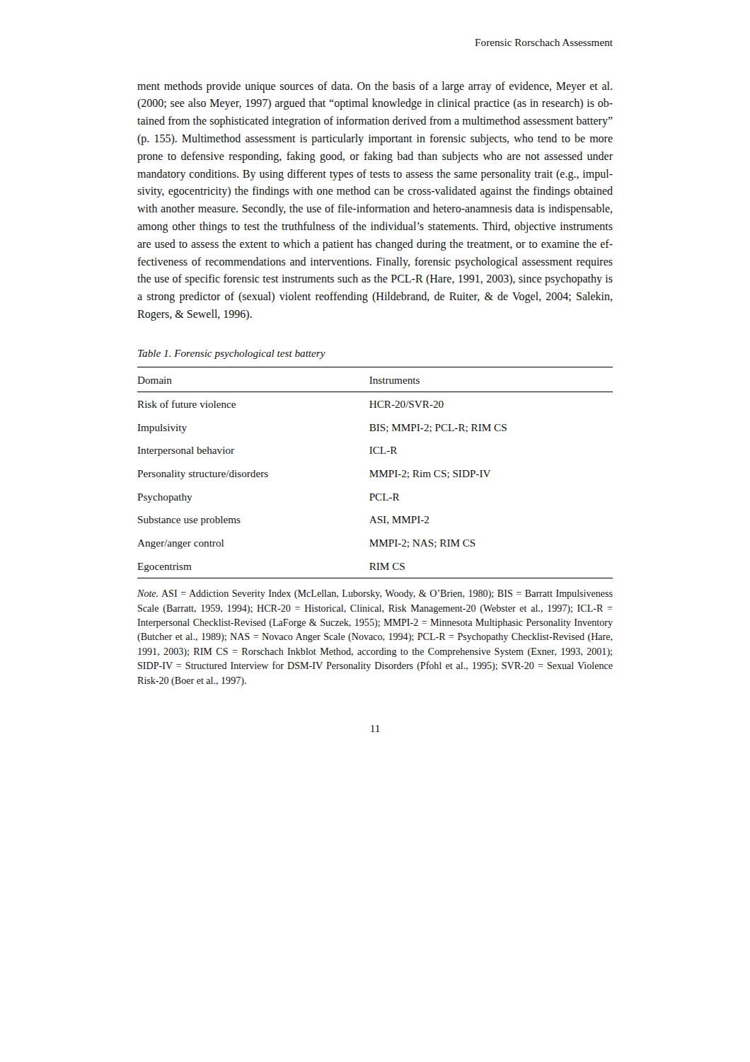Forensic Rorschach Assessment
ment methods provide unique sources of data. On the basis of a large array of evidence, Meyer et al. (2000; see also Meyer, 1997) argued that “optimal knowledge in clinical practice (as in research) is obtained from the sophisticated integration of information derived from a multimethod assessment battery” (p. 155). Multimethod assessment is particularly important in forensic subjects, who tend to be more prone to defensive responding, faking good, or faking bad than subjects who are not assessed under mandatory conditions. By using different types of tests to assess the same personality trait (e.g., impulsivity, egocentricity) the findings with one method can be cross-validated against the findings obtained with another measure. Secondly, the use of file-information and hetero-anamnesis data is indispensable, among other things to test the truthfulness of the individual’s statements. Third, objective instruments are used to assess the extent to which a patient has changed during the treatment, or to examine the effectiveness of recommendations and interventions. Finally, forensic psychological assessment requires the use of specific forensic test instruments such as the PCL-R (Hare, 1991, 2003), since psychopathy is a strong predictor of (sexual) violent reoffending (Hildebrand, de Ruiter, & de Vogel, 2004; Salekin, Rogers, & Sewell, 1996).
Table 1. Forensic psychological test battery
| Domain | Instruments |
| --- | --- |
| Risk of future violence | HCR-20/SVR-20 |
| Impulsivity | BIS; MMPI-2; PCL-R; RIM CS |
| Interpersonal behavior | ICL-R |
| Personality structure/disorders | MMPI-2; Rim CS; SIDP-IV |
| Psychopathy | PCL-R |
| Substance use problems | ASI, MMPI-2 |
| Anger/anger control | MMPI-2; NAS; RIM CS |
| Egocentrism | RIM CS |
Note. ASI = Addiction Severity Index (McLellan, Luborsky, Woody, & O’Brien, 1980); BIS = Barratt Impulsiveness Scale (Barratt, 1959, 1994); HCR-20 = Historical, Clinical, Risk Management-20 (Webster et al., 1997); ICL-R = Interpersonal Checklist-Revised (LaForge & Suczek, 1955); MMPI-2 = Minnesota Multiphasic Personality Inventory (Butcher et al., 1989); NAS = Novaco Anger Scale (Novaco, 1994); PCL-R = Psychopathy Checklist-Revised (Hare, 1991, 2003); RIM CS = Rorschach Inkblot Method, according to the Comprehensive System (Exner, 1993, 2001); SIDP-IV = Structured Interview for DSM-IV Personality Disorders (Pfohl et al., 1995); SVR-20 = Sexual Violence Risk-20 (Boer et al., 1997).
11